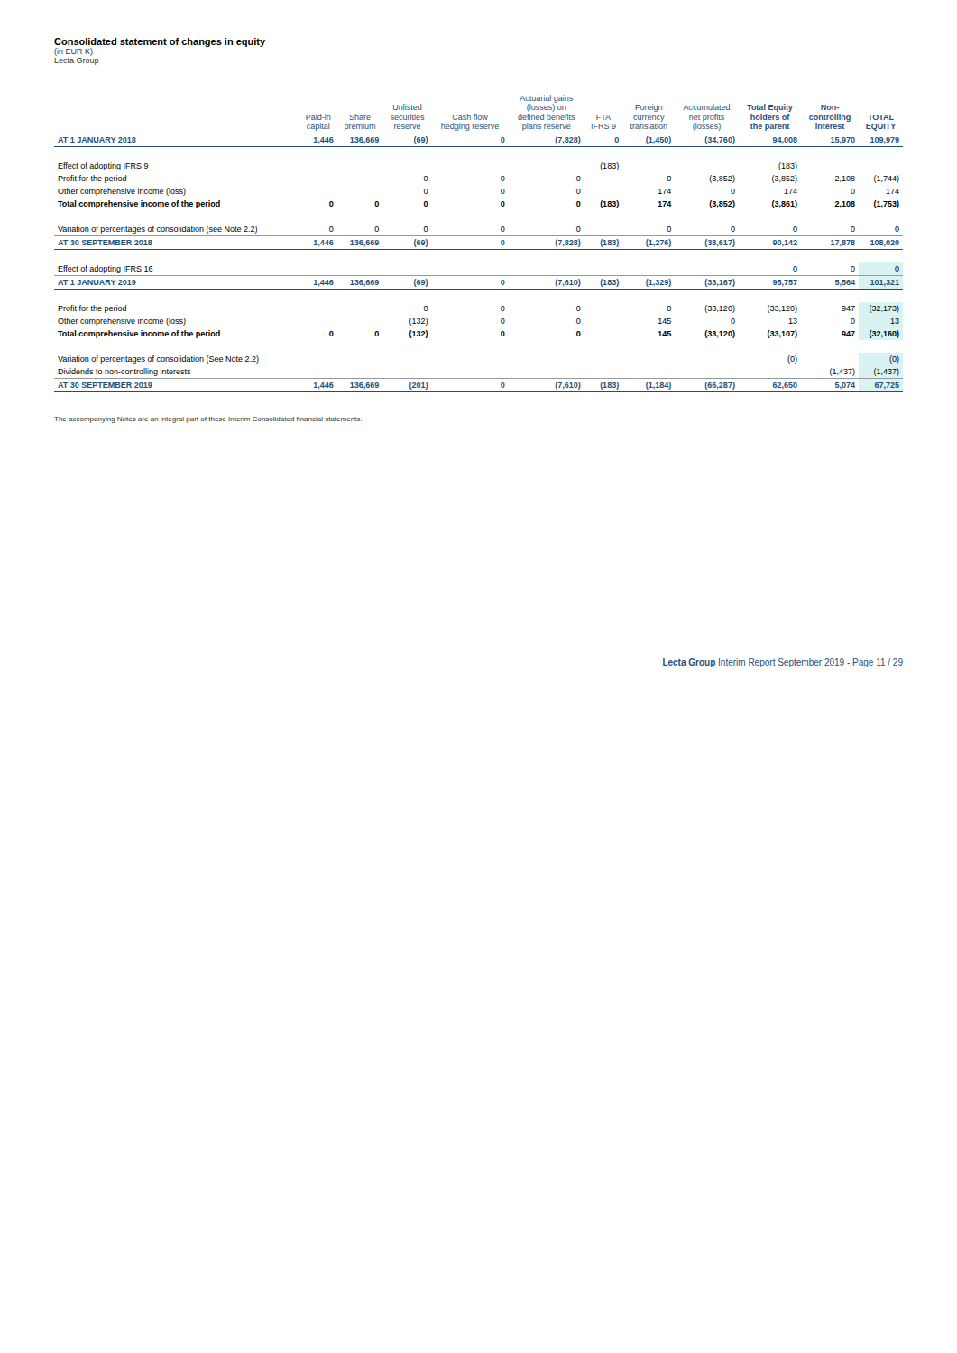Consolidated statement of changes in equity
(in EUR K)
Lecta Group
| | Paid-in capital | Share premium | Unlisted securities reserve | Cash flow hedging reserve | Actuarial gains (losses) on defined benefits plans reserve | FTA IFRS 9 | Foreign currency translation | Accumulated net profits (losses) | Total Equity holders of the parent | Non- controlling interest | TOTAL EQUITY |
| --- | --- | --- | --- | --- | --- | --- | --- | --- | --- | --- | --- |
| AT 1 JANUARY 2018 | 1,446 | 136,669 | (69) | 0 | (7,828) | 0 | (1,450) | (34,760) | 94,008 | 15,970 | 109,979 |
| Effect of adopting IFRS 9 | | | | | | (183) | | | (183) | | |
| Profit for the period | | | 0 | 0 | 0 | | 0 | (3,852) | (3,852) | 2,108 | (1,744) |
| Other comprehensive income (loss) | | | 0 | 0 | 0 | | 174 | 0 | 174 | 0 | 174 |
| Total comprehensive income of the period | 0 | 0 | 0 | 0 | 0 | (183) | 174 | (3,852) | (3,861) | 2,108 | (1,753) |
| Variation of percentages of consolidation (see Note 2.2) | 0 | 0 | 0 | 0 | 0 | | 0 | 0 | 0 | 0 | 0 |
| AT 30 SEPTEMBER 2018 | 1,446 | 136,669 | (69) | 0 | (7,828) | (183) | (1,276) | (38,617) | 90,142 | 17,878 | 108,020 |
| Effect of adopting IFRS 16 | | | | | | | | | 0 | 0 | 0 |
| AT 1 JANUARY 2019 | 1,446 | 136,669 | (69) | 0 | (7,610) | (183) | (1,329) | (33,167) | 95,757 | 5,564 | 101,321 |
| Profit for the period | | | 0 | 0 | 0 | | 0 | (33,120) | (33,120) | 947 | (32,173) |
| Other comprehensive income (loss) | | | (132) | 0 | 0 | | 145 | 0 | 13 | 0 | 13 |
| Total comprehensive income of the period | 0 | 0 | (132) | 0 | 0 | | 145 | (33,120) | (33,107) | 947 | (32,160) |
| Variation of percentages of consolidation (See Note 2.2) | | | | | | | | | (0) | | (0) |
| Dividends to non-controlling interests | | | | | | | | | | (1,437) | (1,437) |
| AT 30 SEPTEMBER 2019 | 1,446 | 136,669 | (201) | 0 | (7,610) | (183) | (1,184) | (66,287) | 62,650 | 5,074 | 67,725 |
The accompanying Notes are an integral part of these Interim Consolidated financial statements.
Lecta Group Interim Report September 2019 - Page 11 / 29